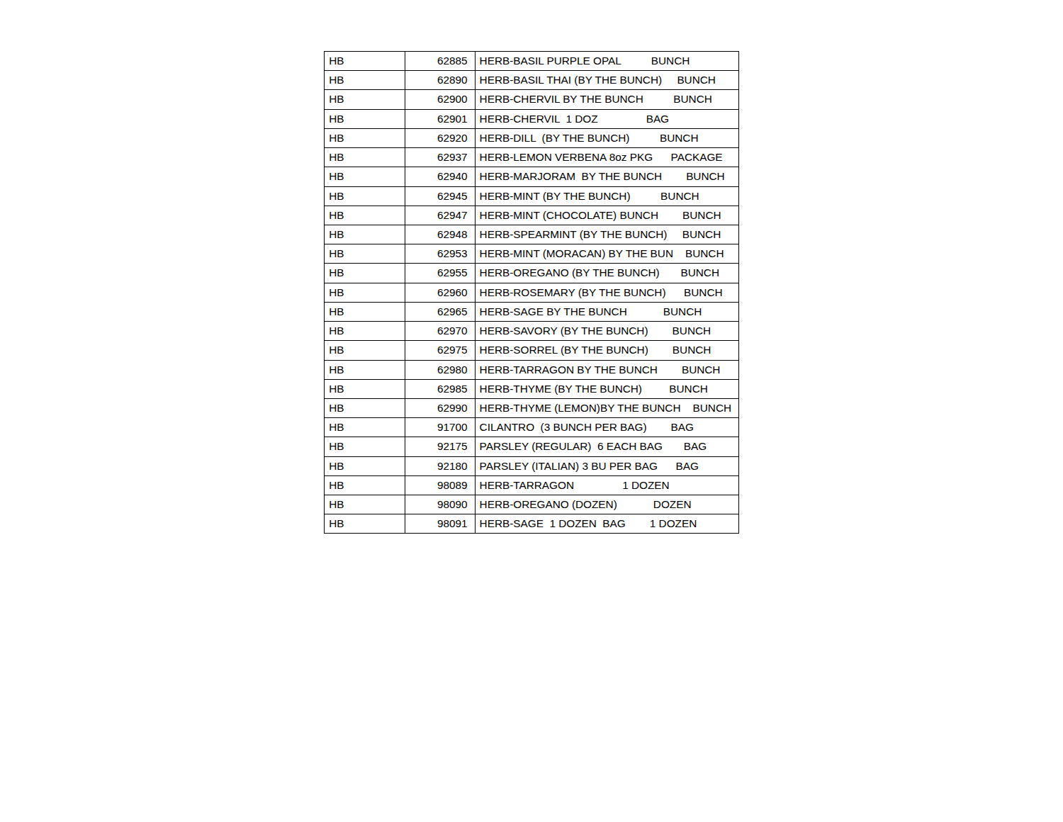| HB | 62885 | HERB-BASIL PURPLE OPAL BUNCH |
| HB | 62890 | HERB-BASIL THAI (BY THE BUNCH) BUNCH |
| HB | 62900 | HERB-CHERVIL BY THE BUNCH BUNCH |
| HB | 62901 | HERB-CHERVIL 1 DOZ BAG |
| HB | 62920 | HERB-DILL (BY THE BUNCH) BUNCH |
| HB | 62937 | HERB-LEMON VERBENA 8oz PKG PACKAGE |
| HB | 62940 | HERB-MARJORAM BY THE BUNCH BUNCH |
| HB | 62945 | HERB-MINT (BY THE BUNCH) BUNCH |
| HB | 62947 | HERB-MINT (CHOCOLATE) BUNCH BUNCH |
| HB | 62948 | HERB-SPEARMINT (BY THE BUNCH) BUNCH |
| HB | 62953 | HERB-MINT (MORACAN) BY THE BUN BUNCH |
| HB | 62955 | HERB-OREGANO (BY THE BUNCH) BUNCH |
| HB | 62960 | HERB-ROSEMARY (BY THE BUNCH) BUNCH |
| HB | 62965 | HERB-SAGE BY THE BUNCH BUNCH |
| HB | 62970 | HERB-SAVORY (BY THE BUNCH) BUNCH |
| HB | 62975 | HERB-SORREL (BY THE BUNCH) BUNCH |
| HB | 62980 | HERB-TARRAGON BY THE BUNCH BUNCH |
| HB | 62985 | HERB-THYME (BY THE BUNCH) BUNCH |
| HB | 62990 | HERB-THYME (LEMON)BY THE BUNCH BUNCH |
| HB | 91700 | CILANTRO (3 BUNCH PER BAG) BAG |
| HB | 92175 | PARSLEY (REGULAR) 6 EACH BAG BAG |
| HB | 92180 | PARSLEY (ITALIAN) 3 BU PER BAG BAG |
| HB | 98089 | HERB-TARRAGON 1 DOZEN |
| HB | 98090 | HERB-OREGANO (DOZEN) DOZEN |
| HB | 98091 | HERB-SAGE 1 DOZEN BAG 1 DOZEN |